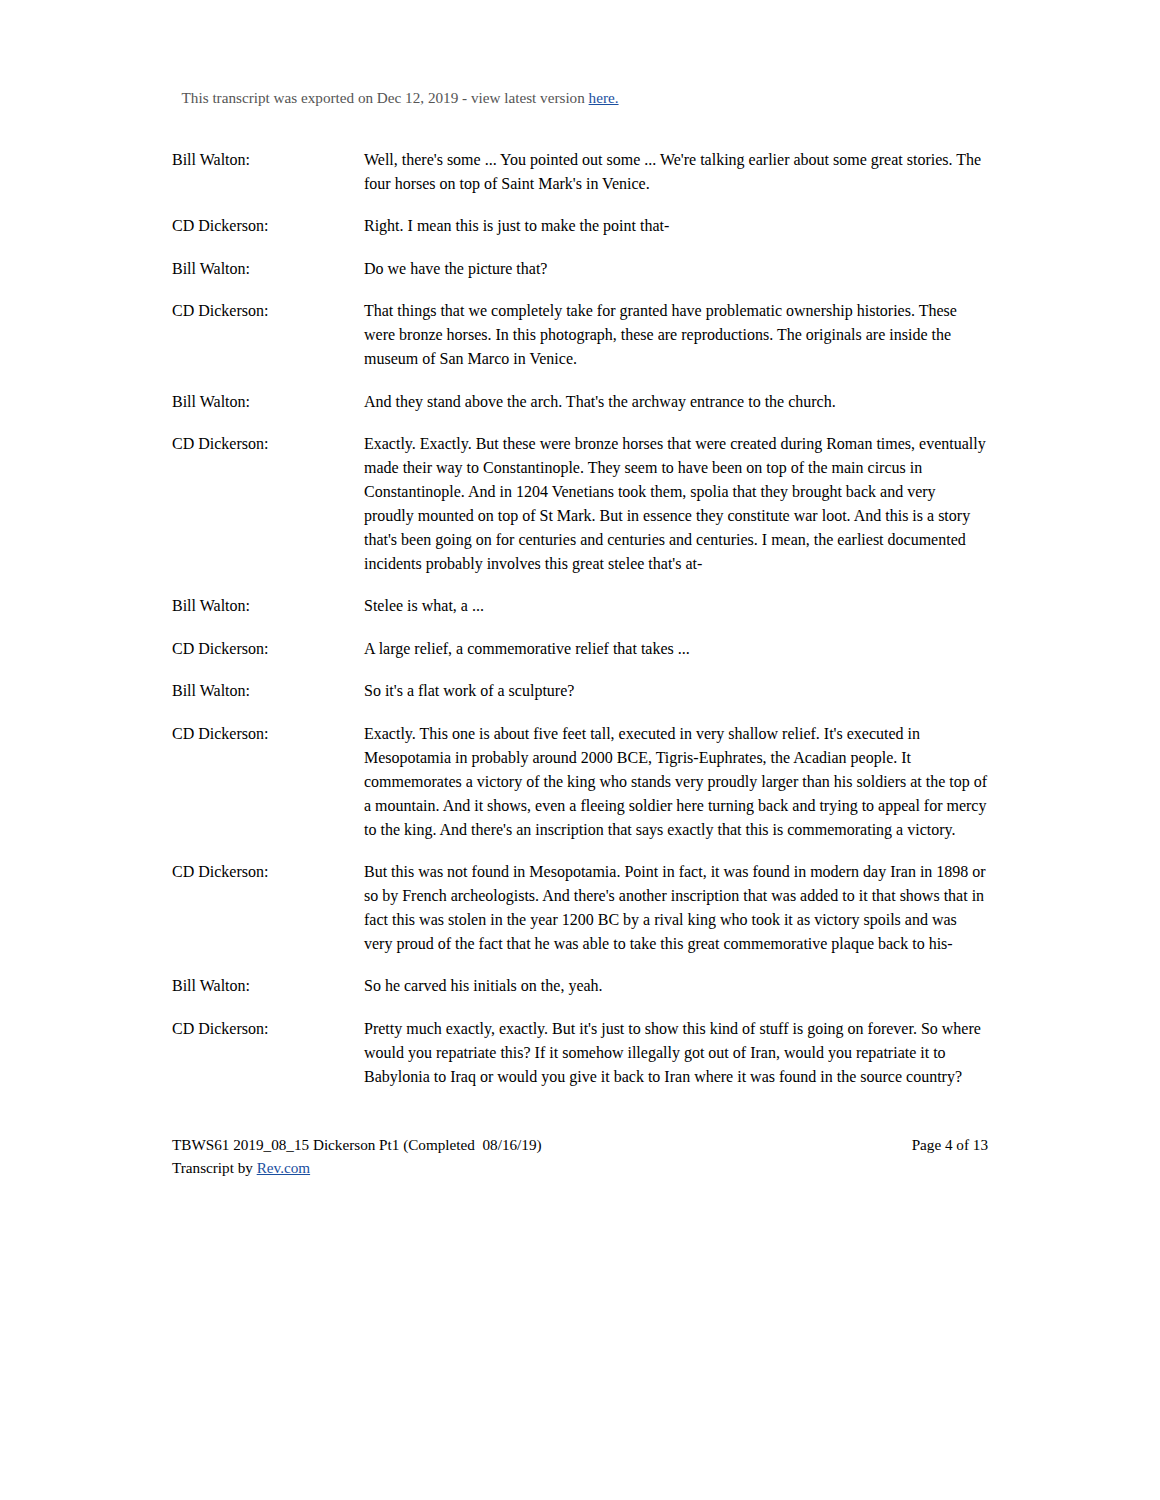This transcript was exported on Dec 12, 2019 - view latest version here.
Bill Walton:
Well, there's some ... You pointed out some ... We're talking earlier about some great stories. The four horses on top of Saint Mark's in Venice.
CD Dickerson:
Right. I mean this is just to make the point that-
Bill Walton:
Do we have the picture that?
CD Dickerson:
That things that we completely take for granted have problematic ownership histories. These were bronze horses. In this photograph, these are reproductions. The originals are inside the museum of San Marco in Venice.
Bill Walton:
And they stand above the arch. That's the archway entrance to the church.
CD Dickerson:
Exactly. Exactly. But these were bronze horses that were created during Roman times, eventually made their way to Constantinople. They seem to have been on top of the main circus in Constantinople. And in 1204 Venetians took them, spolia that they brought back and very proudly mounted on top of St Mark. But in essence they constitute war loot. And this is a story that's been going on for centuries and centuries and centuries. I mean, the earliest documented incidents probably involves this great stelee that's at-
Bill Walton:
Stelee is what, a ...
CD Dickerson:
A large relief, a commemorative relief that takes ...
Bill Walton:
So it's a flat work of a sculpture?
CD Dickerson:
Exactly. This one is about five feet tall, executed in very shallow relief. It's executed in Mesopotamia in probably around 2000 BCE, Tigris-Euphrates, the Acadian people. It commemorates a victory of the king who stands very proudly larger than his soldiers at the top of a mountain. And it shows, even a fleeing soldier here turning back and trying to appeal for mercy to the king. And there's an inscription that says exactly that this is commemorating a victory.
CD Dickerson:
But this was not found in Mesopotamia. Point in fact, it was found in modern day Iran in 1898 or so by French archeologists. And there's another inscription that was added to it that shows that in fact this was stolen in the year 1200 BC by a rival king who took it as victory spoils and was very proud of the fact that he was able to take this great commemorative plaque back to his-
Bill Walton:
So he carved his initials on the, yeah.
CD Dickerson:
Pretty much exactly, exactly. But it's just to show this kind of stuff is going on forever. So where would you repatriate this? If it somehow illegally got out of Iran, would you repatriate it to Babylonia to Iraq or would you give it back to Iran where it was found in the source country?
TBWS61 2019_08_15 Dickerson Pt1 (Completed 08/16/19)
Transcript by Rev.com
Page 4 of 13